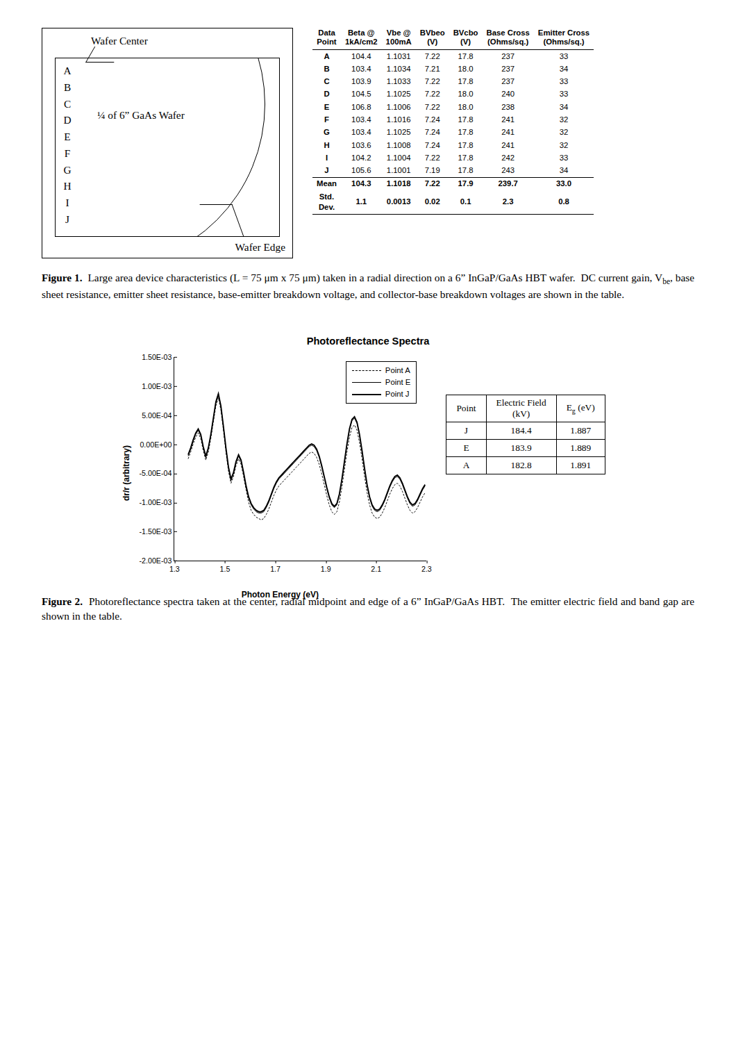Wafer Center
A
B
C
D
E
F
G
H
I
J
¼ of 6” GaAs Wafer
Wafer Edge
| Data Point | Beta @ 1kA/cm2 | Vbe @ 100mA | BVbeo (V) | BVcbo (V) | Base Cross (Ohms/sq.) | Emitter Cross (Ohms/sq.) |
| --- | --- | --- | --- | --- | --- | --- |
| A | 104.4 | 1.1031 | 7.22 | 17.8 | 237 | 33 |
| B | 103.4 | 1.1034 | 7.21 | 18.0 | 237 | 34 |
| C | 103.9 | 1.1033 | 7.22 | 17.8 | 237 | 33 |
| D | 104.5 | 1.1025 | 7.22 | 18.0 | 240 | 33 |
| E | 106.8 | 1.1006 | 7.22 | 18.0 | 238 | 34 |
| F | 103.4 | 1.1016 | 7.24 | 17.8 | 241 | 32 |
| G | 103.4 | 1.1025 | 7.24 | 17.8 | 241 | 32 |
| H | 103.6 | 1.1008 | 7.24 | 17.8 | 241 | 32 |
| I | 104.2 | 1.1004 | 7.22 | 17.8 | 242 | 33 |
| J | 105.6 | 1.1001 | 7.19 | 17.8 | 243 | 34 |
| Mean | 104.3 | 1.1018 | 7.22 | 17.9 | 239.7 | 33.0 |
| Std. Dev. | 1.1 | 0.0013 | 0.02 | 0.1 | 2.3 | 0.8 |
Figure 1. Large area device characteristics (L = 75 μm x 75 μm) taken in a radial direction on a 6” InGaP/GaAs HBT wafer. DC current gain, Vbe, base sheet resistance, emitter sheet resistance, base-emitter breakdown voltage, and collector-base breakdown voltages are shown in the table.
Photoreflectance Spectra
dr/r (arbitrary)
Photon Energy (eV)
1.50E-03
1.00E-03
5.00E-04
0.00E+00
-5.00E-04
-1.00E-03
-1.50E-03
-2.00E-03
1.3
1.5
1.7
1.9
2.1
2.3
Point A
Point E
Point J
| Point | Electric Field (kV) | E g (eV) |
| --- | --- | --- |
| J | 184.4 | 1.887 |
| E | 183.9 | 1.889 |
| A | 182.8 | 1.891 |
Figure 2. Photoreflectance spectra taken at the center, radial midpoint and edge of a 6” InGaP/GaAs HBT. The emitter electric field and band gap are shown in the table.